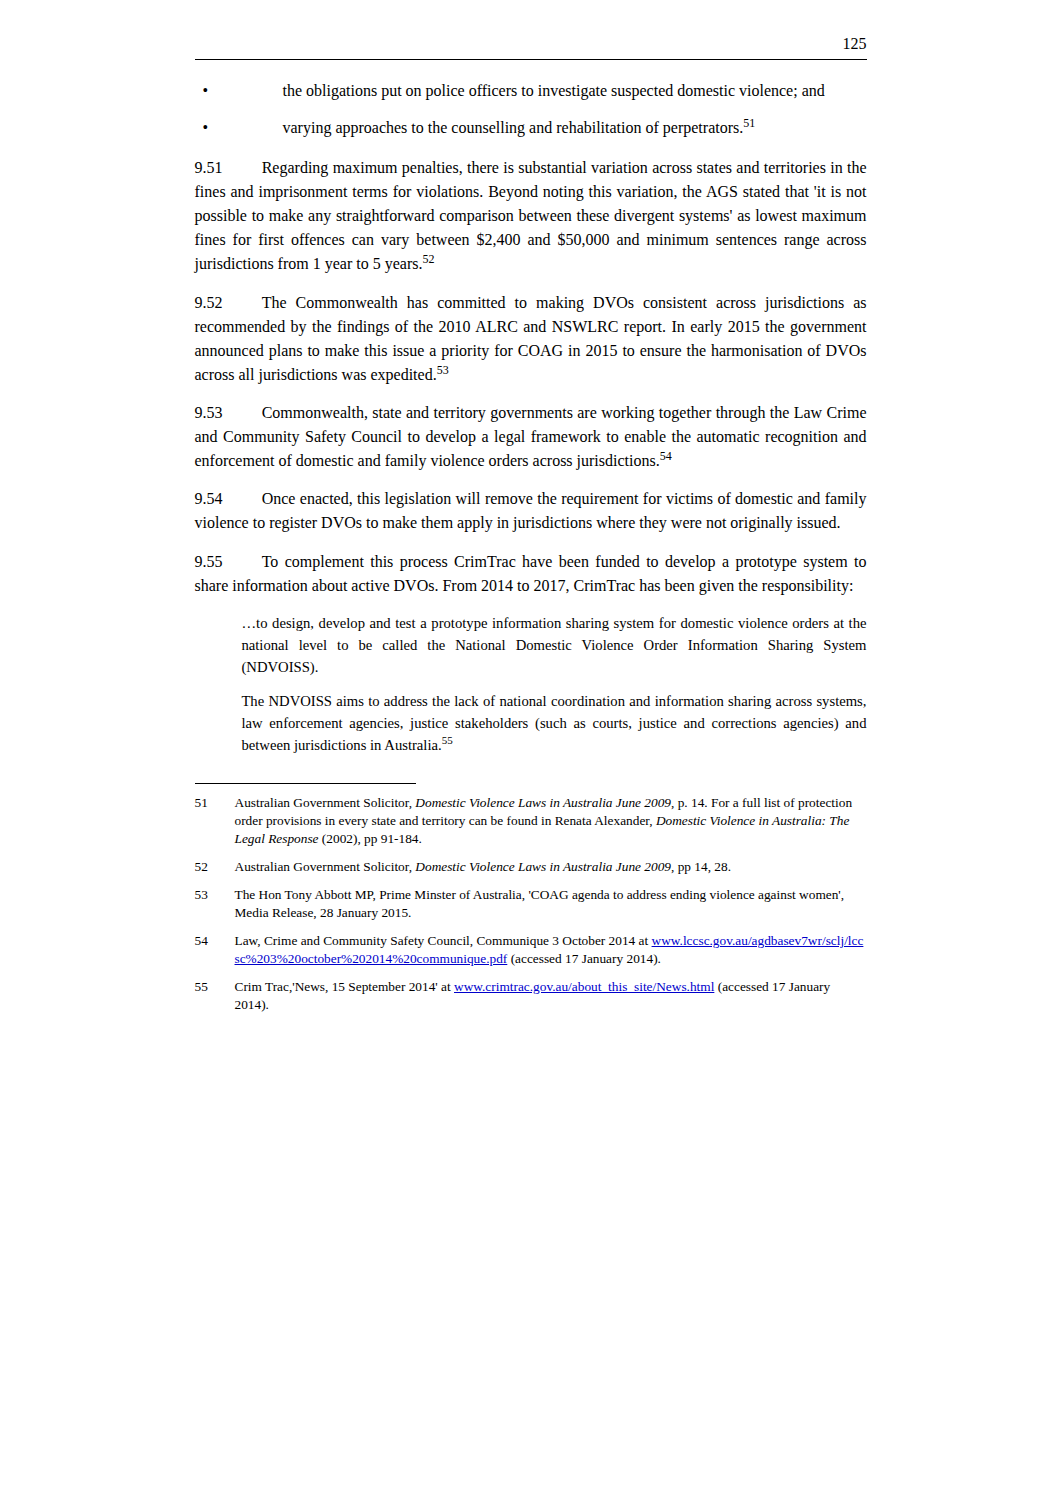125
the obligations put on police officers to investigate suspected domestic violence; and
varying approaches to the counselling and rehabilitation of perpetrators.51
9.51 Regarding maximum penalties, there is substantial variation across states and territories in the fines and imprisonment terms for violations. Beyond noting this variation, the AGS stated that 'it is not possible to make any straightforward comparison between these divergent systems' as lowest maximum fines for first offences can vary between $2,400 and $50,000 and minimum sentences range across jurisdictions from 1 year to 5 years.52
9.52 The Commonwealth has committed to making DVOs consistent across jurisdictions as recommended by the findings of the 2010 ALRC and NSWLRC report. In early 2015 the government announced plans to make this issue a priority for COAG in 2015 to ensure the harmonisation of DVOs across all jurisdictions was expedited.53
9.53 Commonwealth, state and territory governments are working together through the Law Crime and Community Safety Council to develop a legal framework to enable the automatic recognition and enforcement of domestic and family violence orders across jurisdictions.54
9.54 Once enacted, this legislation will remove the requirement for victims of domestic and family violence to register DVOs to make them apply in jurisdictions where they were not originally issued.
9.55 To complement this process CrimTrac have been funded to develop a prototype system to share information about active DVOs. From 2014 to 2017, CrimTrac has been given the responsibility:
…to design, develop and test a prototype information sharing system for domestic violence orders at the national level to be called the National Domestic Violence Order Information Sharing System (NDVOISS).
The NDVOISS aims to address the lack of national coordination and information sharing across systems, law enforcement agencies, justice stakeholders (such as courts, justice and corrections agencies) and between jurisdictions in Australia.55
51 Australian Government Solicitor, Domestic Violence Laws in Australia June 2009, p. 14. For a full list of protection order provisions in every state and territory can be found in Renata Alexander, Domestic Violence in Australia: The Legal Response (2002), pp 91-184.
52 Australian Government Solicitor, Domestic Violence Laws in Australia June 2009, pp 14, 28.
53 The Hon Tony Abbott MP, Prime Minster of Australia, 'COAG agenda to address ending violence against women', Media Release, 28 January 2015.
54 Law, Crime and Community Safety Council, Communique 3 October 2014 at www.lccsc.gov.au/agdbasev7wr/sclj/lccsc%203%20october%202014%20communique.pdf (accessed 17 January 2014).
55 Crim Trac,'News, 15 September 2014' at www.crimtrac.gov.au/about_this_site/News.html (accessed 17 January 2014).